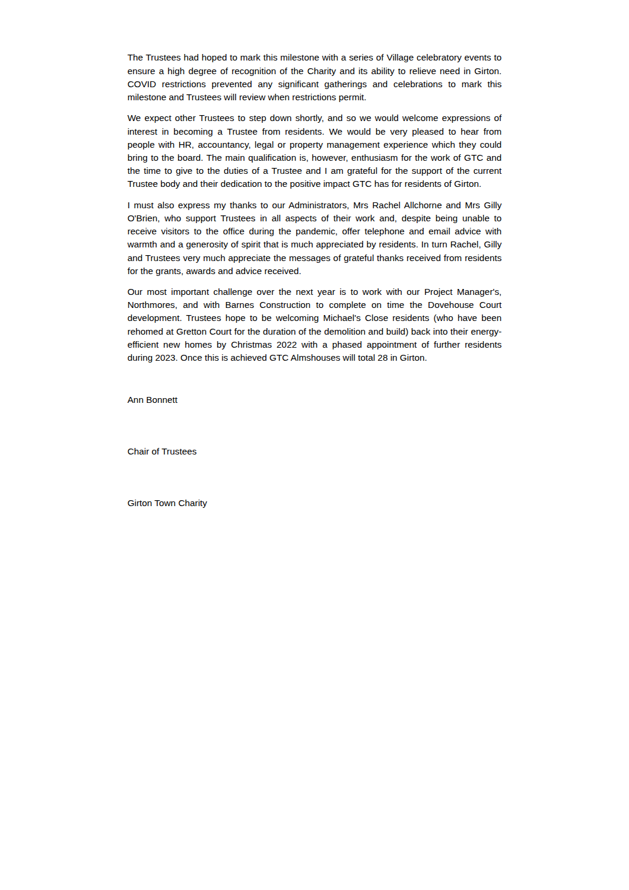The Trustees had hoped to mark this milestone with a series of Village celebratory events to ensure a high degree of recognition of the Charity and its ability to relieve need in Girton. COVID restrictions prevented any significant gatherings and celebrations to mark this milestone and Trustees will review when restrictions permit.
We expect other Trustees to step down shortly, and so we would welcome expressions of interest in becoming a Trustee from residents. We would be very pleased to hear from people with HR, accountancy, legal or property management experience which they could bring to the board. The main qualification is, however, enthusiasm for the work of GTC and the time to give to the duties of a Trustee and I am grateful for the support of the current Trustee body and their dedication to the positive impact GTC has for residents of Girton.
I must also express my thanks to our Administrators, Mrs Rachel Allchorne and Mrs Gilly O'Brien, who support Trustees in all aspects of their work and, despite being unable to receive visitors to the office during the pandemic, offer telephone and email advice with warmth and a generosity of spirit that is much appreciated by residents. In turn Rachel, Gilly and Trustees very much appreciate the messages of grateful thanks received from residents for the grants, awards and advice received.
Our most important challenge over the next year is to work with our Project Manager's, Northmores, and with Barnes Construction to complete on time the Dovehouse Court development. Trustees hope to be welcoming Michael's Close residents (who have been rehomed at Gretton Court for the duration of the demolition and build) back into their energy-efficient new homes by Christmas 2022 with a phased appointment of further residents during 2023. Once this is achieved GTC Almshouses will total 28 in Girton.
Ann Bonnett
Chair of Trustees
Girton Town Charity